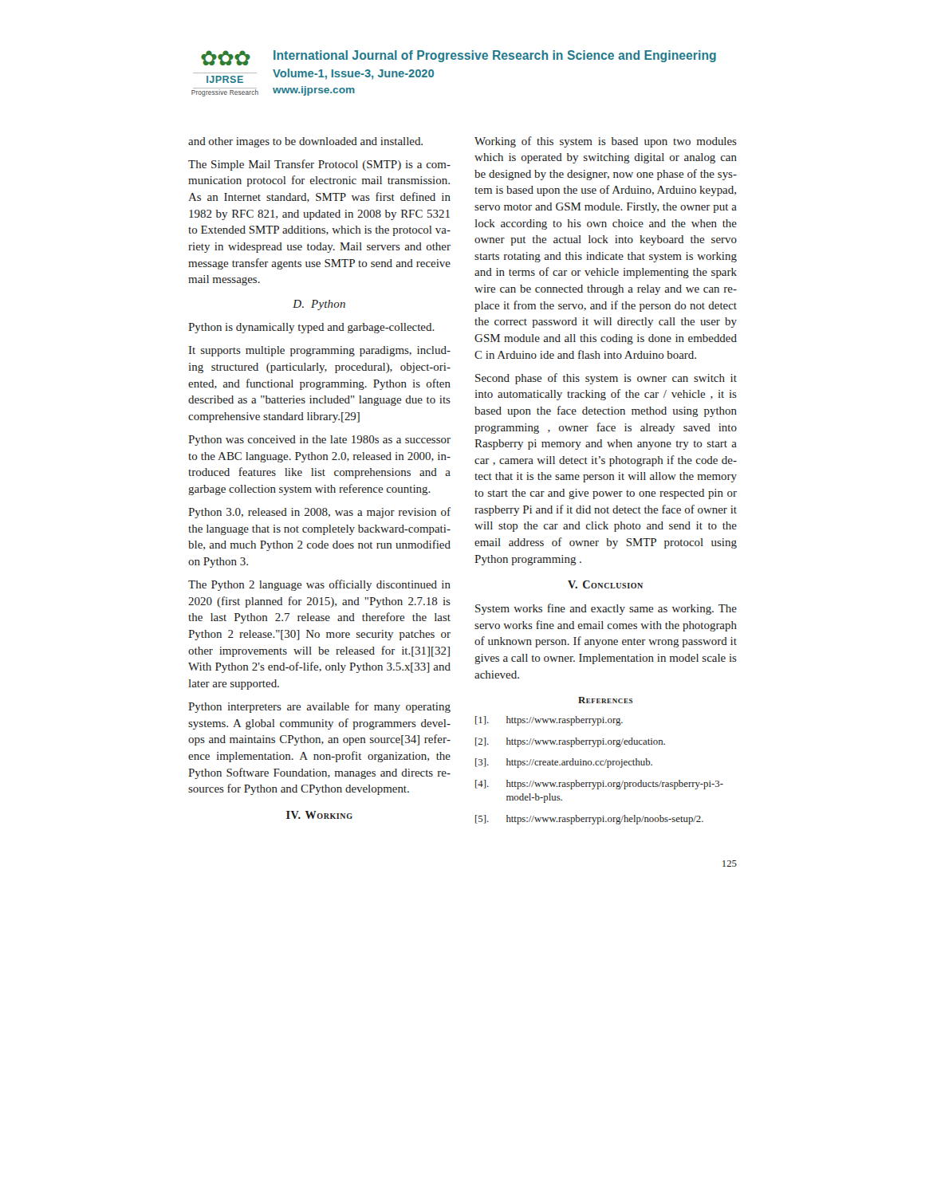✿✿✿
IJPRSE
Progressive Research
International Journal of Progressive Research in Science and Engineering
Volume-1, Issue-3, June-2020
www.ijprse.com
and other images to be downloaded and installed.
The Simple Mail Transfer Protocol (SMTP) is a communication protocol for electronic mail transmission. As an Internet standard, SMTP was first defined in 1982 by RFC 821, and updated in 2008 by RFC 5321 to Extended SMTP additions, which is the protocol variety in widespread use today. Mail servers and other message transfer agents use SMTP to send and receive mail messages.
D. Python
Python is dynamically typed and garbage-collected.
It supports multiple programming paradigms, including structured (particularly, procedural), object-oriented, and functional programming. Python is often described as a "batteries included" language due to its comprehensive standard library.[29]
Python was conceived in the late 1980s as a successor to the ABC language. Python 2.0, released in 2000, introduced features like list comprehensions and a garbage collection system with reference counting.
Python 3.0, released in 2008, was a major revision of the language that is not completely backward-compatible, and much Python 2 code does not run unmodified on Python 3.
The Python 2 language was officially discontinued in 2020 (first planned for 2015), and "Python 2.7.18 is the last Python 2.7 release and therefore the last Python 2 release."[30] No more security patches or other improvements will be released for it.[31][32] With Python 2's end-of-life, only Python 3.5.x[33] and later are supported.
Python interpreters are available for many operating systems. A global community of programmers develops and maintains CPython, an open source[34] reference implementation. A non-profit organization, the Python Software Foundation, manages and directs resources for Python and CPython development.
IV. Working
Working of this system is based upon two modules which is operated by switching digital or analog can be designed by the designer, now one phase of the system is based upon the use of Arduino, Arduino keypad, servo motor and GSM module. Firstly, the owner put a lock according to his own choice and the when the owner put the actual lock into keyboard the servo starts rotating and this indicate that system is working and in terms of car or vehicle implementing the spark wire can be connected through a relay and we can replace it from the servo, and if the person do not detect the correct password it will directly call the user by GSM module and all this coding is done in embedded C in Arduino ide and flash into Arduino board.
Second phase of this system is owner can switch it into automatically tracking of the car / vehicle , it is based upon the face detection method using python programming , owner face is already saved into Raspberry pi memory and when anyone try to start a car , camera will detect it’s photograph if the code detect that it is the same person it will allow the memory to start the car and give power to one respected pin or raspberry Pi and if it did not detect the face of owner it will stop the car and click photo and send it to the email address of owner by SMTP protocol using Python programming .
V. Conclusion
System works fine and exactly same as working. The servo works fine and email comes with the photograph of unknown person. If anyone enter wrong password it gives a call to owner. Implementation in model scale is achieved.
References
[1]. https://www.raspberrypi.org.
[2]. https://www.raspberrypi.org/education.
[3]. https://create.arduino.cc/projecthub.
[4]. https://www.raspberrypi.org/products/raspberry-pi-3-model-b-plus.
[5]. https://www.raspberrypi.org/help/noobs-setup/2.
125